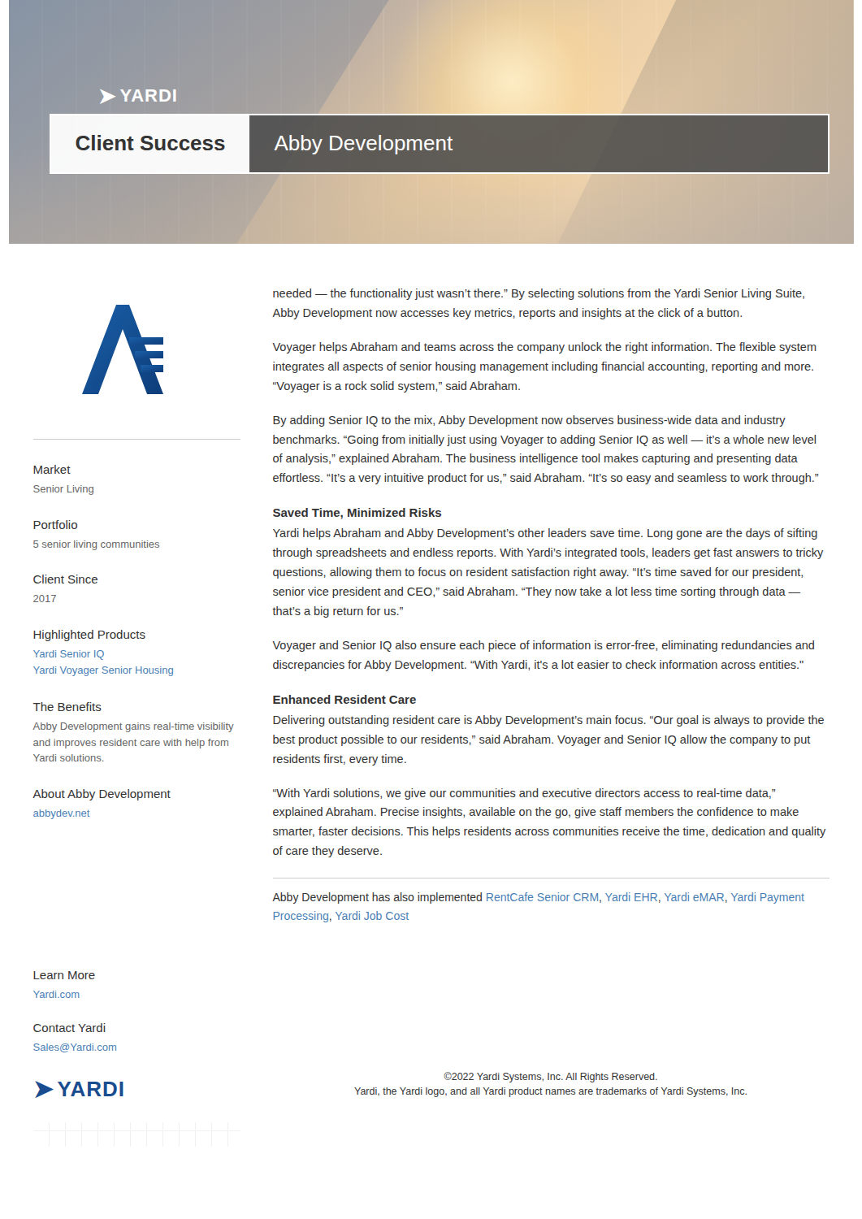➤YARDI
Client Success
Abby Development
Market
Senior Living
Portfolio
5 senior living communities
Client Since
2017
Highlighted Products
Yardi Senior IQ Yardi Voyager Senior Housing
The Benefits
Abby Development gains real-time visibility and improves resident care with help from Yardi solutions.
About Abby Development
abbydev.net
needed — the functionality just wasn’t there.” By selecting solutions from the Yardi Senior Living Suite, Abby Development now accesses key metrics, reports and insights at the click of a button.
Voyager helps Abraham and teams across the company unlock the right information. The flexible system integrates all aspects of senior housing management including financial accounting, reporting and more. “Voyager is a rock solid system,” said Abraham.
By adding Senior IQ to the mix, Abby Development now observes business-wide data and industry benchmarks. “Going from initially just using Voyager to adding Senior IQ as well — it’s a whole new level of analysis,” explained Abraham. The business intelligence tool makes capturing and presenting data effortless. “It’s a very intuitive product for us,” said Abraham. “It’s so easy and seamless to work through.”
Saved Time, Minimized Risks
Yardi helps Abraham and Abby Development’s other leaders save time. Long gone are the days of sifting through spreadsheets and endless reports. With Yardi’s integrated tools, leaders get fast answers to tricky questions, allowing them to focus on resident satisfaction right away. “It’s time saved for our president, senior vice president and CEO,” said Abraham. “They now take a lot less time sorting through data — that’s a big return for us.”
Voyager and Senior IQ also ensure each piece of information is error-free, eliminating redundancies and discrepancies for Abby Development. “With Yardi, it's a lot easier to check information across entities."
Enhanced Resident Care
Delivering outstanding resident care is Abby Development’s main focus. “Our goal is always to provide the best product possible to our residents,” said Abraham. Voyager and Senior IQ allow the company to put residents first, every time.
“With Yardi solutions, we give our communities and executive directors access to real-time data,” explained Abraham. Precise insights, available on the go, give staff members the confidence to make smarter, faster decisions. This helps residents across communities receive the time, dedication and quality of care they deserve.
Abby Development has also implemented RentCafe Senior CRM, Yardi EHR, Yardi eMAR, Yardi Payment Processing, Yardi Job Cost
Learn More
Yardi.com
Contact Yardi
Sales@Yardi.com
➤YARDI
©2022 Yardi Systems, Inc. All Rights Reserved.
Yardi, the Yardi logo, and all Yardi product names are trademarks of Yardi Systems, Inc.